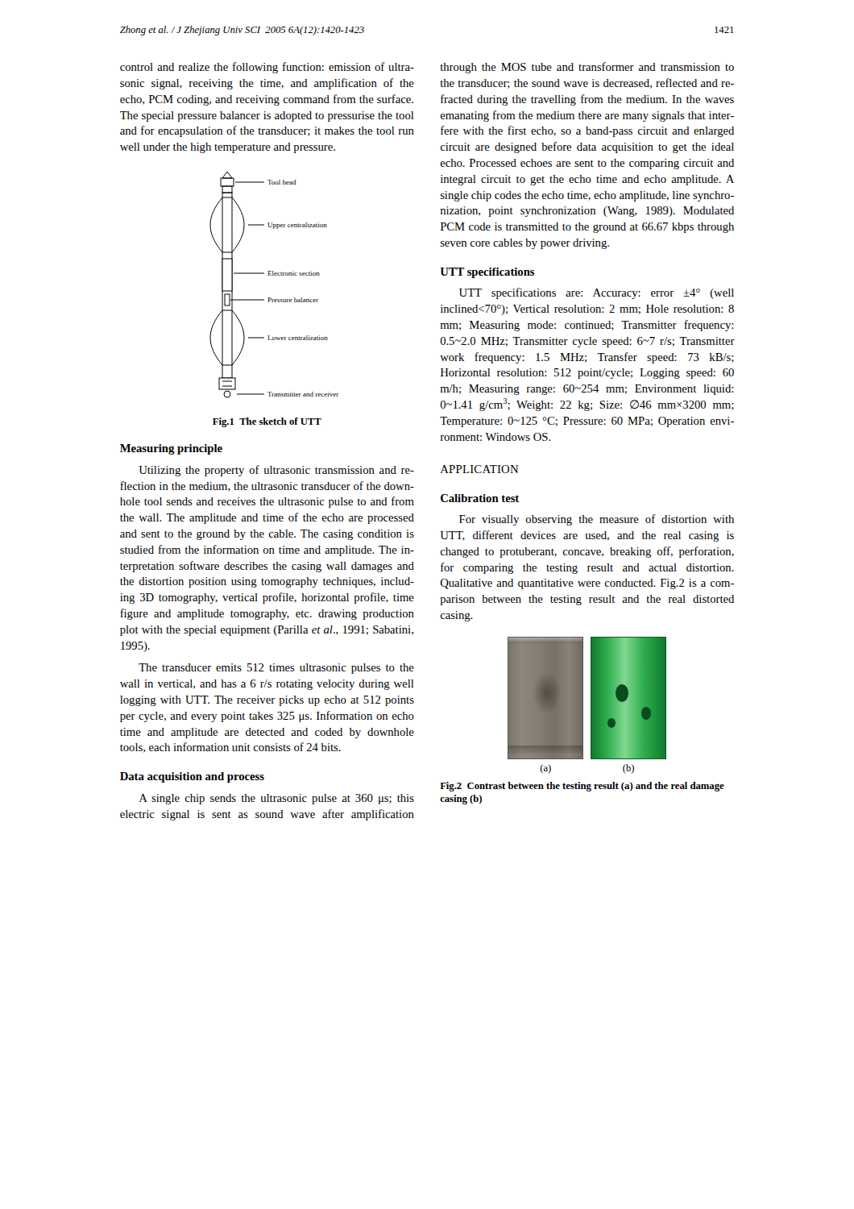Zhong et al. / J Zhejiang Univ SCI 2005 6A(12):1420-1423 1421
control and realize the following function: emission of ultrasonic signal, receiving the time, and amplification of the echo, PCM coding, and receiving command from the surface. The special pressure balancer is adopted to pressurise the tool and for encapsulation of the transducer; it makes the tool run well under the high temperature and pressure.
Tool head Upper centralization Electronic section Pressure balancer Lower centralization Transmitter and receiver
Fig.1 The sketch of UTT
Measuring principle
Utilizing the property of ultrasonic transmission and reflection in the medium, the ultrasonic transducer of the downhole tool sends and receives the ultrasonic pulse to and from the wall. The amplitude and time of the echo are processed and sent to the ground by the cable. The casing condition is studied from the information on time and amplitude. The interpretation software describes the casing wall damages and the distortion position using tomography techniques, including 3D tomography, vertical profile, horizontal profile, time figure and amplitude tomography, etc. drawing production plot with the special equipment (Parilla et al., 1991; Sabatini, 1995).
The transducer emits 512 times ultrasonic pulses to the wall in vertical, and has a 6 r/s rotating velocity during well logging with UTT. The receiver picks up echo at 512 points per cycle, and every point takes 325 μs. Information on echo time and amplitude are detected and coded by downhole tools, each information unit consists of 24 bits.
Data acquisition and process
A single chip sends the ultrasonic pulse at 360 μs; this electric signal is sent as sound wave after amplification through the MOS tube and transformer and transmission to the transducer; the sound wave is decreased, reflected and refracted during the travelling from the medium. In the waves emanating from the medium there are many signals that interfere with the first echo, so a band-pass circuit and enlarged circuit are designed before data acquisition to get the ideal echo. Processed echoes are sent to the comparing circuit and integral circuit to get the echo time and echo amplitude. A single chip codes the echo time, echo amplitude, line synchronization, point synchronization (Wang, 1989). Modulated PCM code is transmitted to the ground at 66.67 kbps through seven core cables by power driving.
UTT specifications
UTT specifications are: Accuracy: error ±4° (well inclined<70°); Vertical resolution: 2 mm; Hole resolution: 8 mm; Measuring mode: continued; Transmitter frequency: 0.5~2.0 MHz; Transmitter cycle speed: 6~7 r/s; Transmitter work frequency: 1.5 MHz; Transfer speed: 73 kB/s; Horizontal resolution: 512 point/cycle; Logging speed: 60 m/h; Measuring range: 60~254 mm; Environment liquid: 0~1.41 g/cm3; Weight: 22 kg; Size: ∅46 mm×3200 mm; Temperature: 0~125 °C; Pressure: 60 MPa; Operation environment: Windows OS.
APPLICATION
Calibration test
For visually observing the measure of distortion with UTT, different devices are used, and the real casing is changed to protuberant, concave, breaking off, perforation, for comparing the testing result and actual distortion. Qualitative and quantitative were conducted. Fig.2 is a comparison between the testing result and the real distorted casing.
(a)
(b)
Fig.2 Contrast between the testing result (a) and the real damage casing (b)